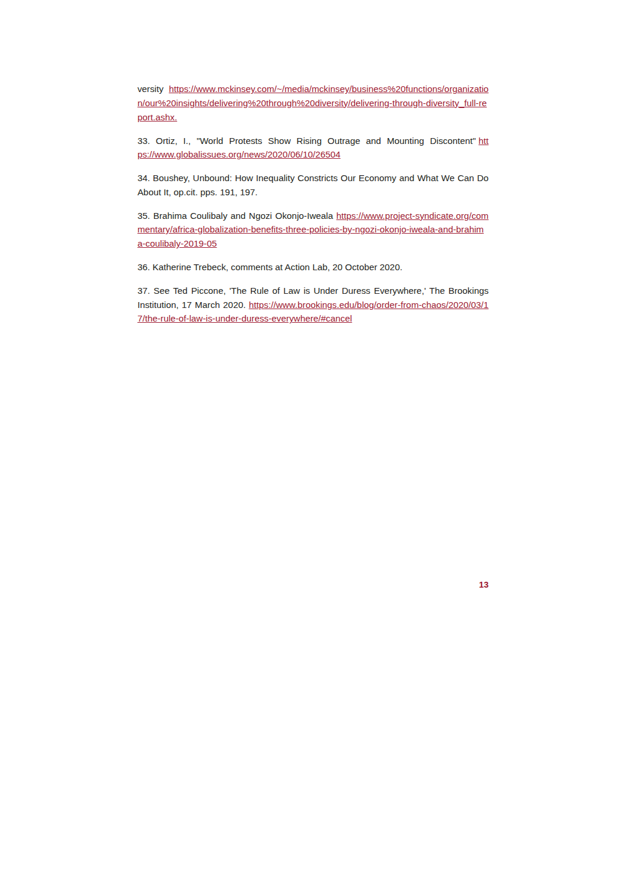versity https://www.mckinsey.com/~/media/mckinsey/business%20functions/organization/our%20insights/delivering%20through%20diversity/delivering-through-diversity_full-report.ashx.
33. Ortiz, I., "World Protests Show Rising Outrage and Mounting Discontent" https://www.globalissues.org/news/2020/06/10/26504
34. Boushey, Unbound: How Inequality Constricts Our Economy and What We Can Do About It, op.cit. pps. 191, 197.
35. Brahima Coulibaly and Ngozi Okonjo-Iweala https://www.project-syndicate.org/commentary/africa-globalization-benefits-three-policies-by-ngozi-okonjo-iweala-and-brahima-coulibaly-2019-05
36. Katherine Trebeck, comments at Action Lab, 20 October 2020.
37. See Ted Piccone, 'The Rule of Law is Under Duress Everywhere,' The Brookings Institution, 17 March 2020. https://www.brookings.edu/blog/order-from-chaos/2020/03/17/the-rule-of-law-is-under-duress-everywhere/#cancel
13